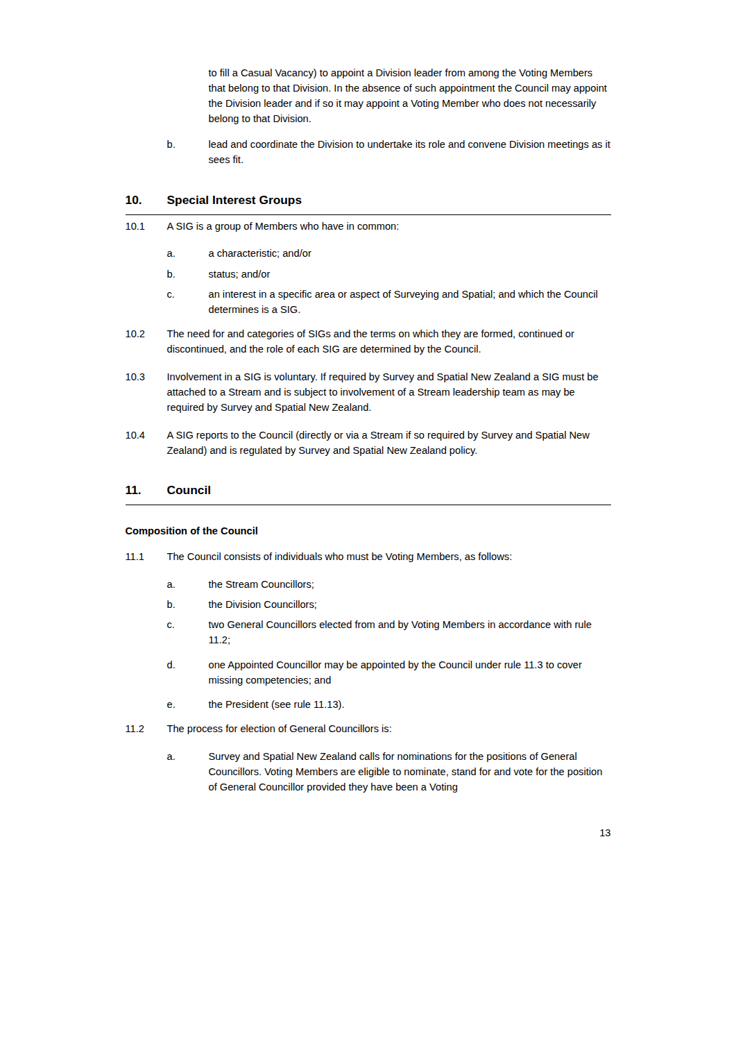to fill a Casual Vacancy) to appoint a Division leader from among the Voting Members that belong to that Division. In the absence of such appointment the Council may appoint the Division leader and if so it may appoint a Voting Member who does not necessarily belong to that Division.
b. lead and coordinate the Division to undertake its role and convene Division meetings as it sees fit.
10. Special Interest Groups
10.1 A SIG is a group of Members who have in common:
a. a characteristic; and/or
b. status; and/or
c. an interest in a specific area or aspect of Surveying and Spatial; and which the Council determines is a SIG.
10.2 The need for and categories of SIGs and the terms on which they are formed, continued or discontinued, and the role of each SIG are determined by the Council.
10.3 Involvement in a SIG is voluntary. If required by Survey and Spatial New Zealand a SIG must be attached to a Stream and is subject to involvement of a Stream leadership team as may be required by Survey and Spatial New Zealand.
10.4 A SIG reports to the Council (directly or via a Stream if so required by Survey and Spatial New Zealand) and is regulated by Survey and Spatial New Zealand policy.
11. Council
Composition of the Council
11.1 The Council consists of individuals who must be Voting Members, as follows:
a. the Stream Councillors;
b. the Division Councillors;
c. two General Councillors elected from and by Voting Members in accordance with rule 11.2;
d. one Appointed Councillor may be appointed by the Council under rule 11.3 to cover missing competencies; and
e. the President (see rule 11.13).
11.2 The process for election of General Councillors is:
a. Survey and Spatial New Zealand calls for nominations for the positions of General Councillors. Voting Members are eligible to nominate, stand for and vote for the position of General Councillor provided they have been a Voting
13